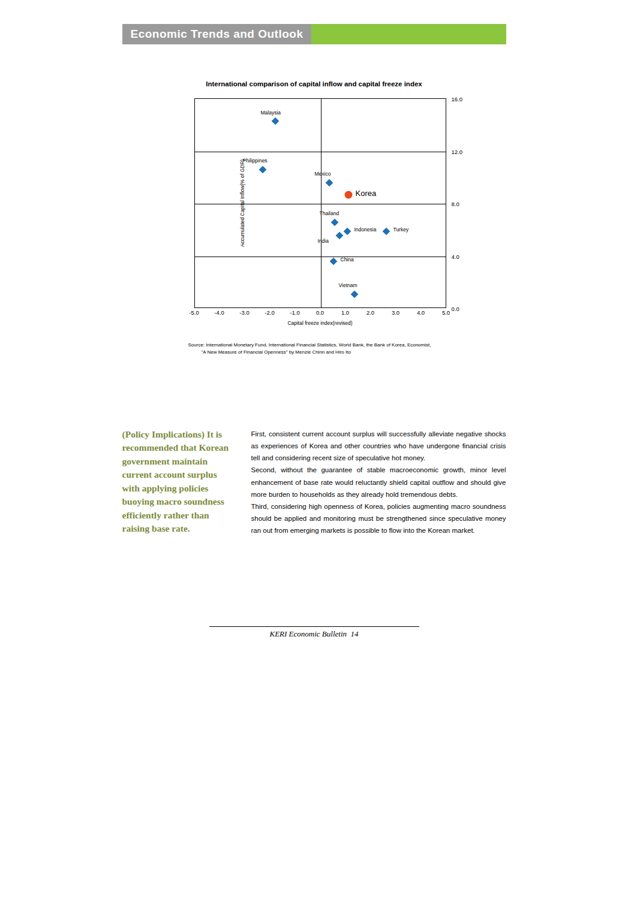Economic Trends and Outlook
International comparison of capital inflow and capital freeze index
Accumulated Capital Inflow(% of GDP)
16.0
12.0
8.0
4.0
0.0
Malaysia
Philippines
Mexico
Korea
Thailand
Indonesia
Turkey
India
China
Vietnam
-5.0
-4.0
-3.0
-2.0
-1.0
0.0
1.0
2.0
3.0
4.0
5.0
Capital freeze index(revised)
Source: International Monetary Fund, International Financial Statistics, World Bank, the Bank of Korea, Economist, "A New Measure of Financial Openness" by Menzie Chinn and Hiro Ito
(Policy Implications) It is recommended that Korean government maintain current account surplus with applying policies buoying macro soundness efficiently rather than raising base rate.
First, consistent current account surplus will successfully alleviate negative shocks as experiences of Korea and other countries who have undergone financial crisis tell and considering recent size of speculative hot money.
Second, without the guarantee of stable macroeconomic growth, minor level enhancement of base rate would reluctantly shield capital outflow and should give more burden to households as they already hold tremendous debts.
Third, considering high openness of Korea, policies augmenting macro soundness should be applied and monitoring must be strengthened since speculative money ran out from emerging markets is possible to flow into the Korean market.
KERI Economic Bulletin 14